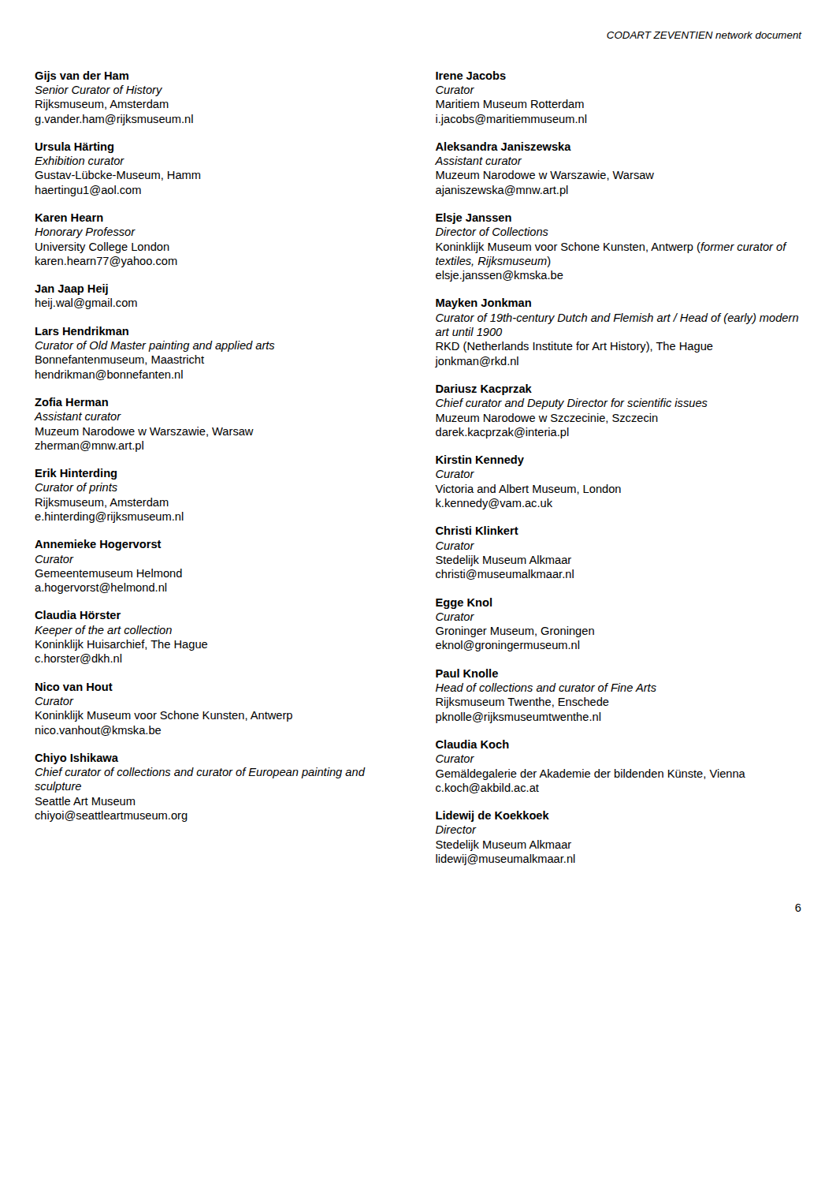CODART ZEVENTIEN network document
Gijs van der Ham
Senior Curator of History
Rijksmuseum, Amsterdam
g.vander.ham@rijksmuseum.nl
Ursula Härting
Exhibition curator
Gustav-Lübcke-Museum, Hamm
haertingu1@aol.com
Karen Hearn
Honorary Professor
University College London
karen.hearn77@yahoo.com
Jan Jaap Heij
heij.wal@gmail.com
Lars Hendrikman
Curator of Old Master painting and applied arts
Bonnefantenmuseum, Maastricht
hendrikman@bonnefanten.nl
Zofia Herman
Assistant curator
Muzeum Narodowe w Warszawie, Warsaw
zherman@mnw.art.pl
Erik Hinterding
Curator of prints
Rijksmuseum, Amsterdam
e.hinterding@rijksmuseum.nl
Annemieke Hogervorst
Curator
Gemeentemuseum Helmond
a.hogervorst@helmond.nl
Claudia Hörster
Keeper of the art collection
Koninklijk Huisarchief, The Hague
c.horster@dkh.nl
Nico van Hout
Curator
Koninklijk Museum voor Schone Kunsten, Antwerp
nico.vanhout@kmska.be
Chiyo Ishikawa
Chief curator of collections and curator of European painting and sculpture
Seattle Art Museum
chiyoi@seattleartmuseum.org
Irene Jacobs
Curator
Maritiem Museum Rotterdam
i.jacobs@maritiemmuseum.nl
Aleksandra Janiszewska
Assistant curator
Muzeum Narodowe w Warszawie, Warsaw
ajaniszewska@mnw.art.pl
Elsje Janssen
Director of Collections
Koninklijk Museum voor Schone Kunsten, Antwerp (former curator of textiles, Rijksmuseum)
elsje.janssen@kmska.be
Mayken Jonkman
Curator of 19th-century Dutch and Flemish art / Head of (early) modern art until 1900
RKD (Netherlands Institute for Art History), The Hague
jonkman@rkd.nl
Dariusz Kacprzak
Chief curator and Deputy Director for scientific issues
Muzeum Narodowe w Szczecinie, Szczecin
darek.kacprzak@interia.pl
Kirstin Kennedy
Curator
Victoria and Albert Museum, London
k.kennedy@vam.ac.uk
Christi Klinkert
Curator
Stedelijk Museum Alkmaar
christi@museumalkmaar.nl
Egge Knol
Curator
Groninger Museum, Groningen
eknol@groningermuseum.nl
Paul Knolle
Head of collections and curator of Fine Arts
Rijksmuseum Twenthe, Enschede
pknolle@rijksmuseumtwenthe.nl
Claudia Koch
Curator
Gemäldegalerie der Akademie der bildenden Künste, Vienna
c.koch@akbild.ac.at
Lidewij de Koekkoek
Director
Stedelijk Museum Alkmaar
lidewij@museumalkmaar.nl
6